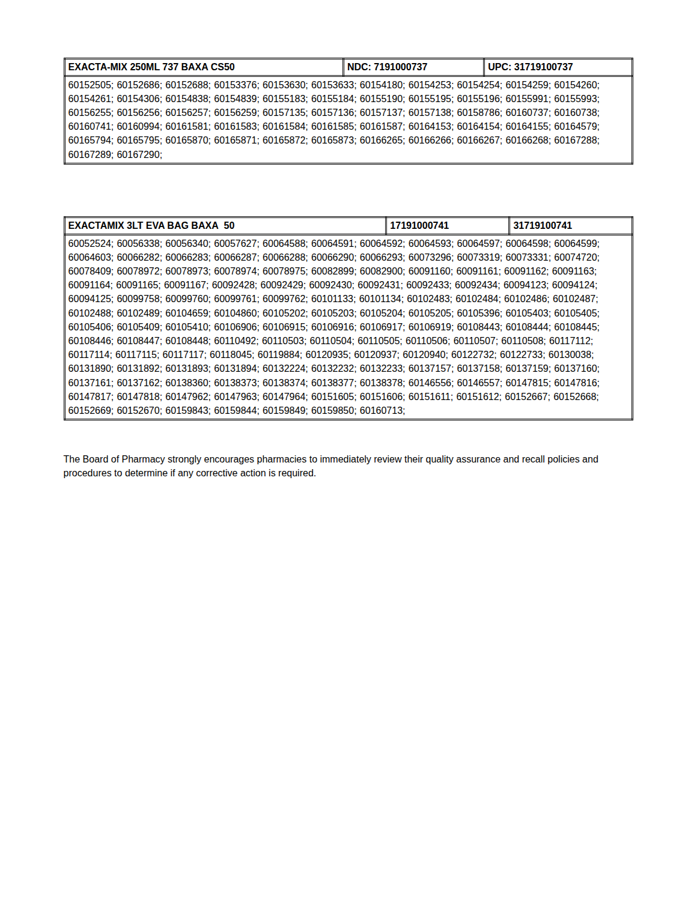| EXACTA-MIX 250ML 737 BAXA CS50 | NDC: 7191000737 | UPC: 31719100737 |
| 60152505; 60152686; 60152688; 60153376; 60153630; 60153633; 60154180; 60154253; 60154254; 60154259; 60154260; 60154261; 60154306; 60154838; 60154839; 60155183; 60155184; 60155190; 60155195; 60155196; 60155991; 60155993; 60156255; 60156256; 60156257; 60156259; 60157135; 60157136; 60157137; 60157138; 60158786; 60160737; 60160738; 60160741; 60160994; 60161581; 60161583; 60161584; 60161585; 60161587; 60164153; 60164154; 60164155; 60164579; 60165794; 60165795; 60165870; 60165871; 60165872; 60165873; 60166265; 60166266; 60166267; 60166268; 60167288; 60167289; 60167290; |
| EXACTAMIX 3LT EVA BAG BAXA 50 | 17191000741 | 31719100741 |
| 60052524; 60056338; 60056340; 60057627; 60064588; 60064591; 60064592; 60064593; 60064597; 60064598; 60064599; 60064603; 60066282; 60066283; 60066287; 60066288; 60066290; 60066293; 60073296; 60073319; 60073331; 60074720; 60078409; 60078972; 60078973; 60078974; 60078975; 60082899; 60082900; 60091160; 60091161; 60091162; 60091163; 60091164; 60091165; 60091167; 60092428; 60092429; 60092430; 60092431; 60092433; 60092434; 60094123; 60094124; 60094125; 60099758; 60099760; 60099761; 60099762; 60101133; 60101134; 60102483; 60102484; 60102486; 60102487; 60102488; 60102489; 60104659; 60104860; 60105202; 60105203; 60105204; 60105205; 60105396; 60105403; 60105405; 60105406; 60105409; 60105410; 60106906; 60106915; 60106916; 60106917; 60106919; 60108443; 60108444; 60108445; 60108446; 60108447; 60108448; 60110492; 60110503; 60110504; 60110505; 60110506; 60110507; 60110508; 60117112; 60117114; 60117115; 60117117; 60118045; 60119884; 60120935; 60120937; 60120940; 60122732; 60122733; 60130038; 60131890; 60131892; 60131893; 60131894; 60132224; 60132232; 60132233; 60137157; 60137158; 60137159; 60137160; 60137161; 60137162; 60138360; 60138373; 60138374; 60138377; 60138378; 60146556; 60146557; 60147815; 60147816; 60147817; 60147818; 60147962; 60147963; 60147964; 60151605; 60151606; 60151611; 60151612; 60152667; 60152668; 60152669; 60152670; 60159843; 60159844; 60159849; 60159850; 60160713; |
The Board of Pharmacy strongly encourages pharmacies to immediately review their quality assurance and recall policies and procedures to determine if any corrective action is required.